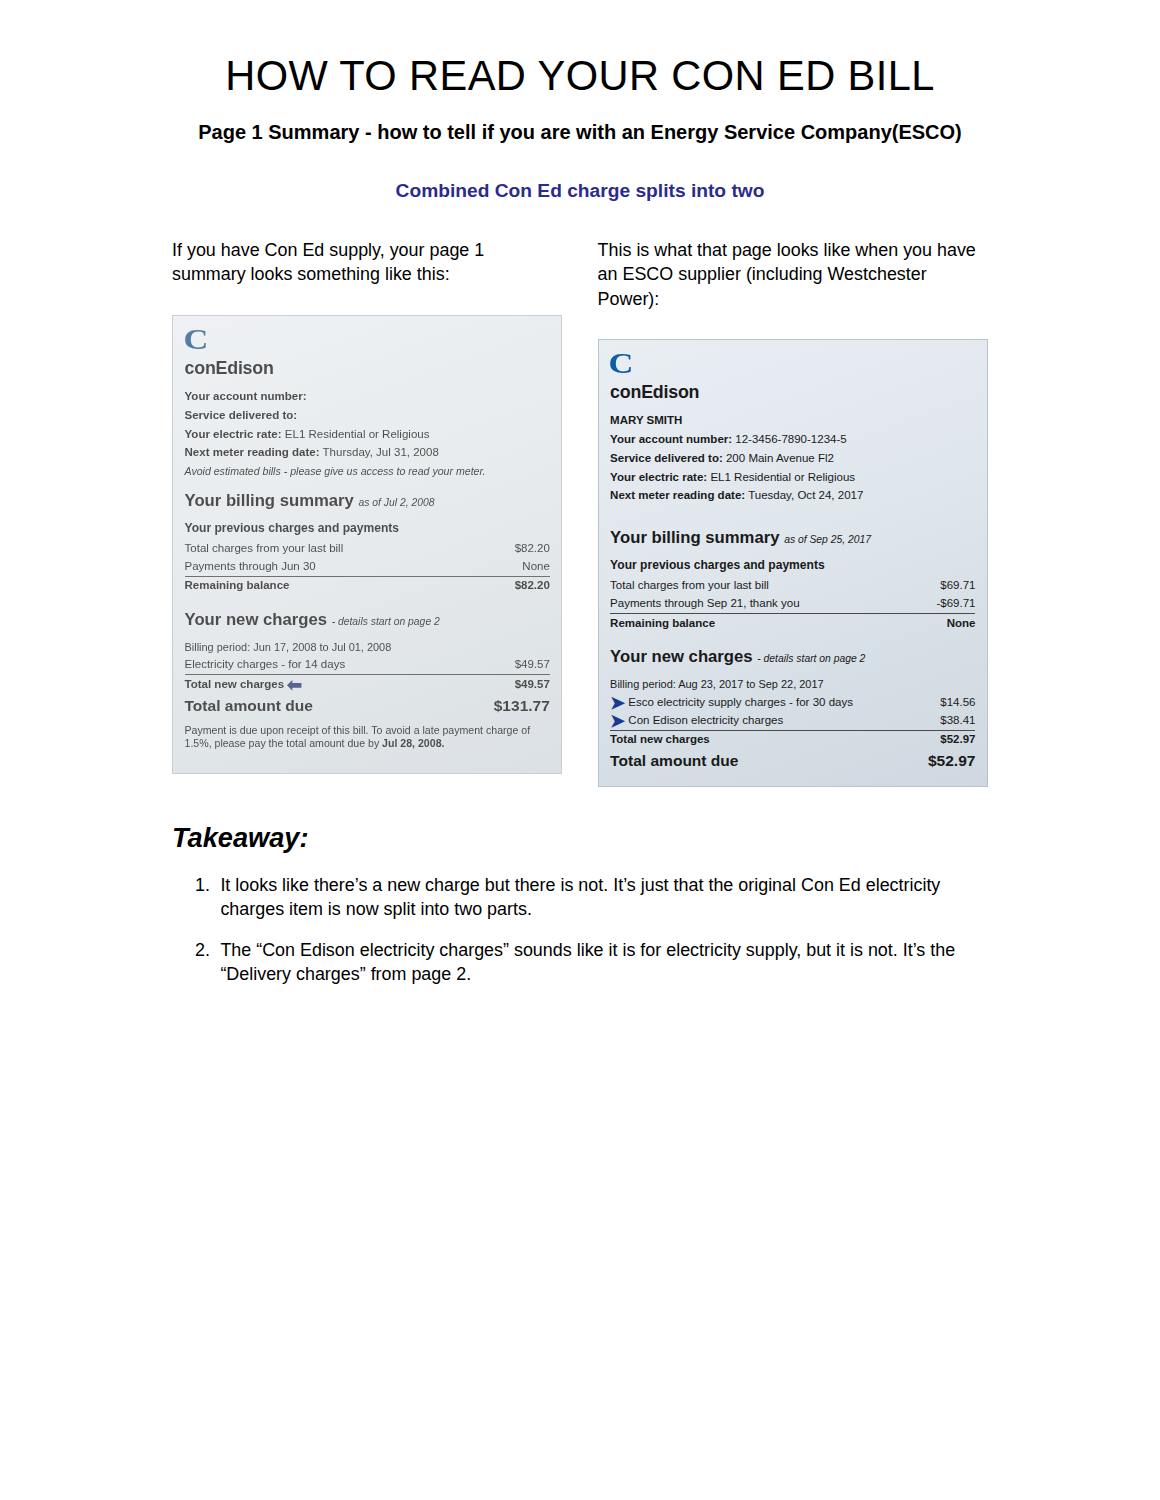HOW TO READ YOUR CON ED BILL
Page 1 Summary - how to tell if you are with an Energy Service Company(ESCO)
Combined Con Ed charge splits into two
If you have Con Ed supply, your page 1 summary looks something like this:
C conEdison
Your account number:
Service delivered to:
Your electric rate: EL1 Residential or Religious
Next meter reading date: Thursday, Jul 31, 2008
Avoid estimated bills - please give us access to read your meter.
Your billing summary as of Jul 2, 2008
Your previous charges and payments
| Total charges from your last bill | $82.20 |
| Payments through Jun 30 | None |
| Remaining balance | $82.20 |
Your new charges - details start on page 2
| Billing period: Jun 17, 2008 to Jul 01, 2008 |
| Electricity charges - for 14 days | $49.57 |
| Total new charges ⬅ | $49.57 |
| Total amount due | $131.77 |
Payment is due upon receipt of this bill. To avoid a late payment charge of 1.5%, please pay the total amount due by Jul 28, 2008.
This is what that page looks like when you have an ESCO supplier (including Westchester Power):
C conEdison
MARY SMITH
Your account number: 12-3456-7890-1234-5
Service delivered to: 200 Main Avenue Fl2
Your electric rate: EL1 Residential or Religious
Next meter reading date: Tuesday, Oct 24, 2017
Your billing summary as of Sep 25, 2017
Your previous charges and payments
| Total charges from your last bill | $69.71 |
| Payments through Sep 21, thank you | -$69.71 |
| Remaining balance | None |
Your new charges - details start on page 2
| Billing period: Aug 23, 2017 to Sep 22, 2017 |
| ➤ Esco electricity supply charges - for 30 days | $14.56 |
| ➤ Con Edison electricity charges | $38.41 |
| Total new charges | $52.97 |
| Total amount due | $52.97 |
Takeaway:
It looks like there’s a new charge but there is not. It’s just that the original Con Ed electricity charges item is now split into two parts.
The “Con Edison electricity charges” sounds like it is for electricity supply, but it is not. It’s the “Delivery charges” from page 2.